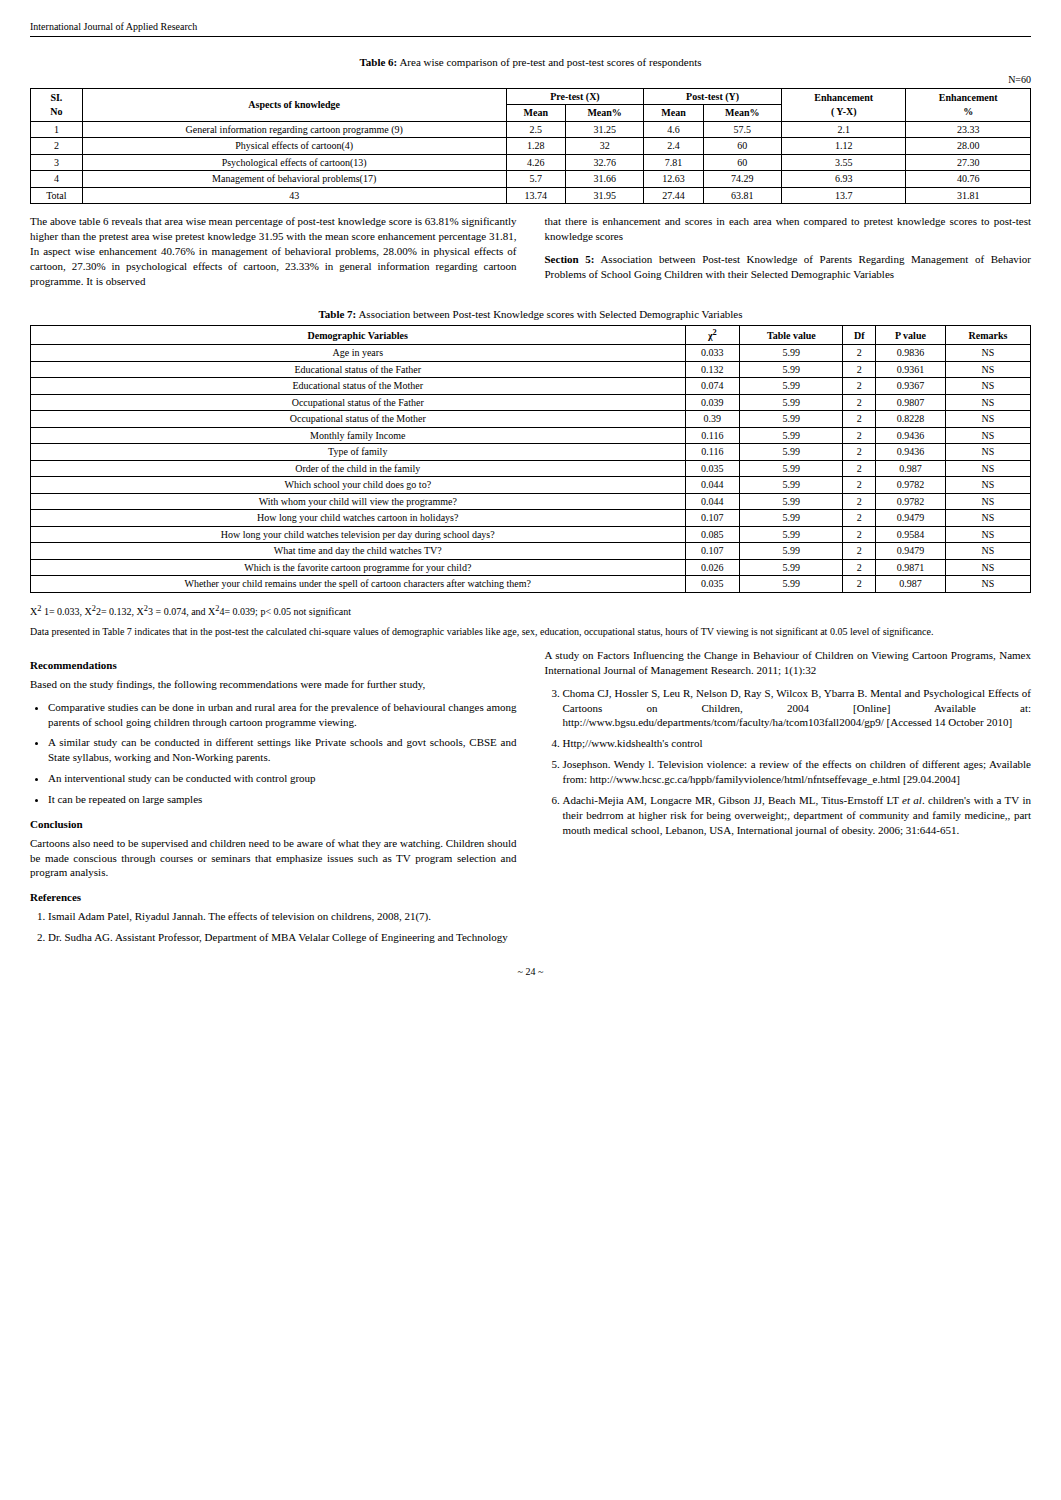International Journal of Applied Research
Table 6: Area wise comparison of pre-test and post-test scores of respondents
N=60
| SI. No | Aspects of knowledge | Pre-test (X) | Post-test (Y) | Enhancement ( Y-X) | Enhancement % |
| --- | --- | --- | --- | --- | --- |
| Mean | Mean% | Mean | Mean% |
| 1 | General information regarding cartoon programme (9) | 2.5 | 31.25 | 4.6 | 57.5 | 2.1 | 23.33 |
| 2 | Physical effects of cartoon(4) | 1.28 | 32 | 2.4 | 60 | 1.12 | 28.00 |
| 3 | Psychological effects of cartoon(13) | 4.26 | 32.76 | 7.81 | 60 | 3.55 | 27.30 |
| 4 | Management of behavioral problems(17) | 5.7 | 31.66 | 12.63 | 74.29 | 6.93 | 40.76 |
| Total | 43 | 13.74 | 31.95 | 27.44 | 63.81 | 13.7 | 31.81 |
The above table 6 reveals that area wise mean percentage of post-test knowledge score is 63.81% significantly higher than the pretest area wise pretest knowledge 31.95 with the mean score enhancement percentage 31.81, In aspect wise enhancement 40.76% in management of behavioral problems, 28.00% in physical effects of cartoon, 27.30% in psychological effects of cartoon, 23.33% in general information regarding cartoon programme. It is observed
that there is enhancement and scores in each area when compared to pretest knowledge scores to post-test knowledge scores
Section 5: Association between Post-test Knowledge of Parents Regarding Management of Behavior Problems of School Going Children with their Selected Demographic Variables
Table 7: Association between Post-test Knowledge scores with Selected Demographic Variables
| Demographic Variables | χ 2 | Table value | Df | P value | Remarks |
| --- | --- | --- | --- | --- | --- |
| Age in years | 0.033 | 5.99 | 2 | 0.9836 | NS |
| Educational status of the Father | 0.132 | 5.99 | 2 | 0.9361 | NS |
| Educational status of the Mother | 0.074 | 5.99 | 2 | 0.9367 | NS |
| Occupational status of the Father | 0.039 | 5.99 | 2 | 0.9807 | NS |
| Occupational status of the Mother | 0.39 | 5.99 | 2 | 0.8228 | NS |
| Monthly family Income | 0.116 | 5.99 | 2 | 0.9436 | NS |
| Type of family | 0.116 | 5.99 | 2 | 0.9436 | NS |
| Order of the child in the family | 0.035 | 5.99 | 2 | 0.987 | NS |
| Which school your child does go to? | 0.044 | 5.99 | 2 | 0.9782 | NS |
| With whom your child will view the programme? | 0.044 | 5.99 | 2 | 0.9782 | NS |
| How long your child watches cartoon in holidays? | 0.107 | 5.99 | 2 | 0.9479 | NS |
| How long your child watches television per day during school days? | 0.085 | 5.99 | 2 | 0.9584 | NS |
| What time and day the child watches TV? | 0.107 | 5.99 | 2 | 0.9479 | NS |
| Which is the favorite cartoon programme for your child? | 0.026 | 5.99 | 2 | 0.9871 | NS |
| Whether your child remains under the spell of cartoon characters after watching them? | 0.035 | 5.99 | 2 | 0.987 | NS |
X2 1= 0.033, X22= 0.132, X23 = 0.074, and X24= 0.039; p< 0.05 not significant
Data presented in Table 7 indicates that in the post-test the calculated chi-square values of demographic variables like age, sex, education, occupational status, hours of TV viewing is not significant at 0.05 level of significance.
Recommendations
Based on the study findings, the following recommendations were made for further study,
Comparative studies can be done in urban and rural area for the prevalence of behavioural changes among parents of school going children through cartoon programme viewing.
A similar study can be conducted in different settings like Private schools and govt schools, CBSE and State syllabus, working and Non-Working parents.
An interventional study can be conducted with control group
It can be repeated on large samples
Conclusion
Cartoons also need to be supervised and children need to be aware of what they are watching. Children should be made conscious through courses or seminars that emphasize issues such as TV program selection and program analysis.
References
Ismail Adam Patel, Riyadul Jannah. The effects of television on childrens, 2008, 21(7).
Dr. Sudha AG. Assistant Professor, Department of MBA Velalar College of Engineering and Technology
A study on Factors Influencing the Change in Behaviour of Children on Viewing Cartoon Programs, Namex International Journal of Management Research. 2011; 1(1):32
Choma CJ, Hossler S, Leu R, Nelson D, Ray S, Wilcox B, Ybarra B. Mental and Psychological Effects of Cartoons on Children, 2004 [Online] Available at: http://www.bgsu.edu/departments/tcom/faculty/ha/tcom103fall2004/gp9/ [Accessed 14 October 2010]
Http;//www.kidshealth's control
Josephson. Wendy l. Television violence: a review of the effects on children of different ages; Available from: http://www.hcsc.gc.ca/hppb/familyviolence/html/nfntseffevage_e.html [29.04.2004]
Adachi-Mejia AM, Longacre MR, Gibson JJ, Beach ML, Titus-Ernstoff LT et al. children's with a TV in their bedrrom at higher risk for being overweight;, department of community and family medicine,, part mouth medical school, Lebanon, USA, International journal of obesity. 2006; 31:644-651.
~ 24 ~